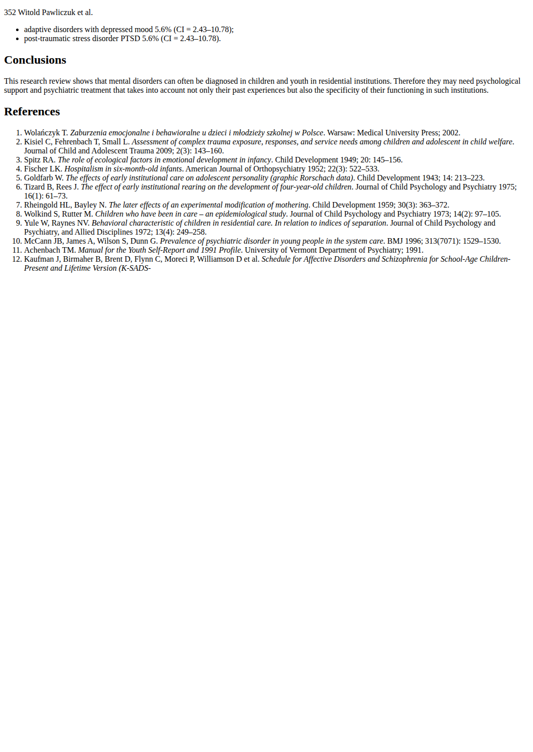352 Witold Pawliczuk et al.
adaptive disorders with depressed mood 5.6% (CI = 2.43–10.78);
post-traumatic stress disorder PTSD 5.6% (CI = 2.43–10.78).
Conclusions
This research review shows that mental disorders can often be diagnosed in children and youth in residential institutions. Therefore they may need psychological support and psychiatric treatment that takes into account not only their past experiences but also the specificity of their functioning in such institutions.
References
Wolańczyk T. Zaburzenia emocjonalne i behawioralne u dzieci i młodzieży szkolnej w Polsce. Warsaw: Medical University Press; 2002.
Kisiel C, Fehrenbach T, Small L. Assessment of complex trauma exposure, responses, and service needs among children and adolescent in child welfare. Journal of Child and Adolescent Trauma 2009; 2(3): 143–160.
Spitz RA. The role of ecological factors in emotional development in infancy. Child Development 1949; 20: 145–156.
Fischer LK. Hospitalism in six-month-old infants. American Journal of Orthopsychiatry 1952; 22(3): 522–533.
Goldfarb W. The effects of early institutional care on adolescent personality (graphic Rorschach data). Child Development 1943; 14: 213–223.
Tizard B, Rees J. The effect of early institutional rearing on the development of four-year-old children. Journal of Child Psychology and Psychiatry 1975; 16(1): 61–73.
Rheingold HL, Bayley N. The later effects of an experimental modification of mothering. Child Development 1959; 30(3): 363–372.
Wolkind S, Rutter M. Children who have been in care – an epidemiological study. Journal of Child Psychology and Psychiatry 1973; 14(2): 97–105.
Yule W, Raynes NV. Behavioral characteristic of children in residential care. In relation to indices of separation. Journal of Child Psychology and Psychiatry, and Allied Disciplines 1972; 13(4): 249–258.
McCann JB, James A, Wilson S, Dunn G. Prevalence of psychiatric disorder in young people in the system care. BMJ 1996; 313(7071): 1529–1530.
Achenbach TM. Manual for the Youth Self-Report and 1991 Profile. University of Vermont Department of Psychiatry; 1991.
Kaufman J, Birmaher B, Brent D, Flynn C, Moreci P, Williamson D et al. Schedule for Affective Disorders and Schizophrenia for School-Age Children-Present and Lifetime Version (K-SADS-